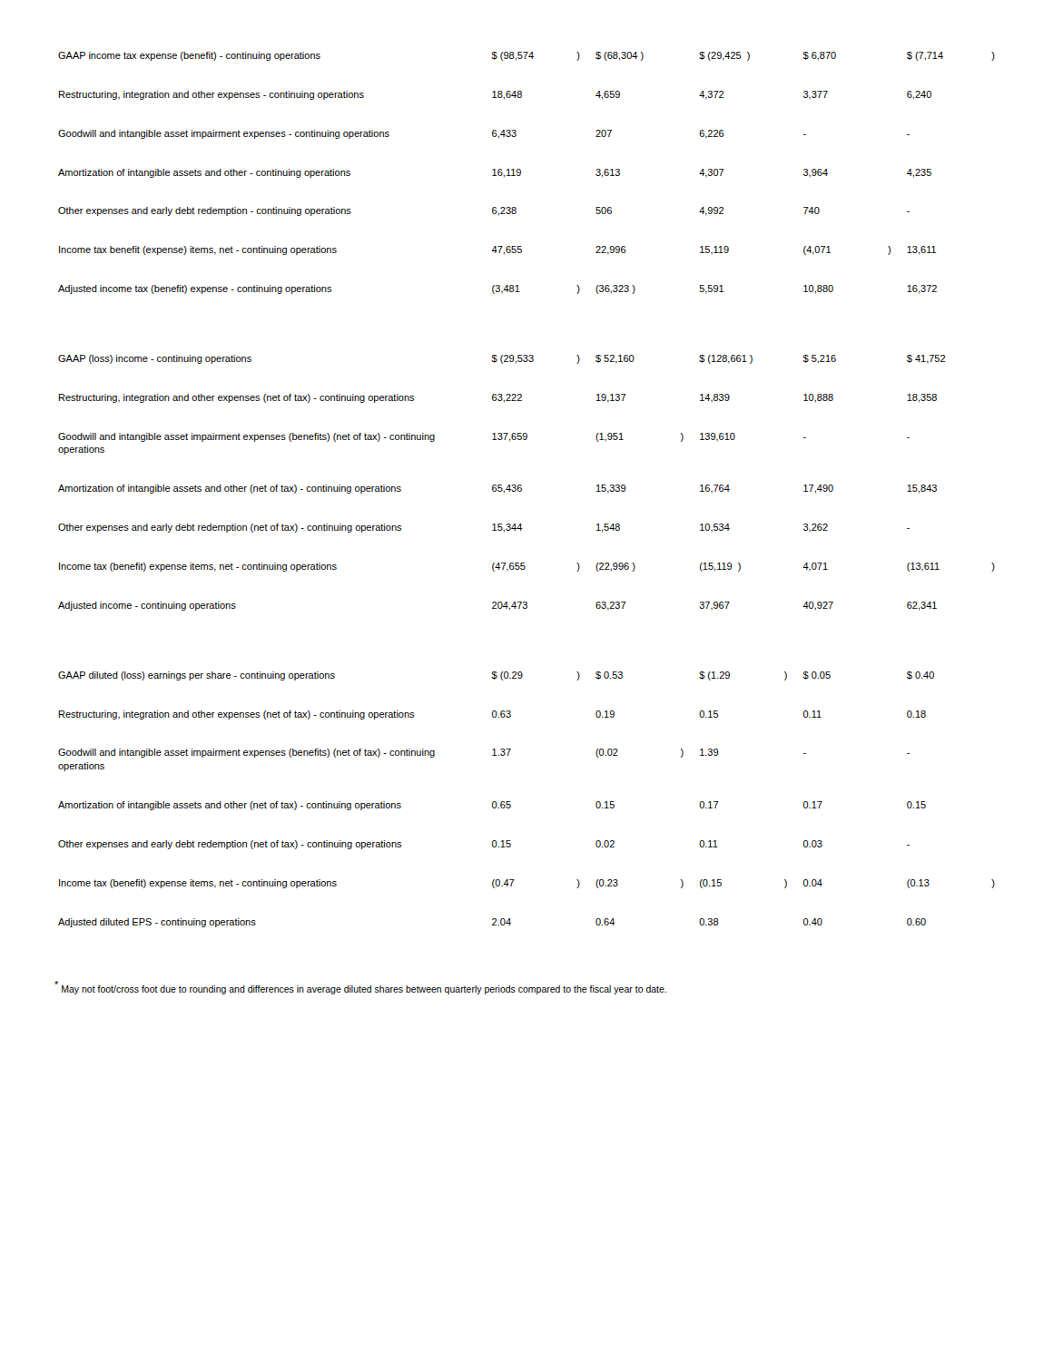| GAAP income tax expense (benefit) - continuing operations | $ (98,574 | ) | $ (68,304 ) | | $ (29,425 ) | | $ 6,870 | | $ (7,714 | ) |
| Restructuring, integration and other expenses - continuing operations | 18,648 | | 4,659 | | 4,372 | | 3,377 | | 6,240 | |
| Goodwill and intangible asset impairment expenses - continuing operations | 6,433 | | 207 | | 6,226 | | - | | - | |
| Amortization of intangible assets and other - continuing operations | 16,119 | | 3,613 | | 4,307 | | 3,964 | | 4,235 | |
| Other expenses and early debt redemption - continuing operations | 6,238 | | 506 | | 4,992 | | 740 | | - | |
| Income tax benefit (expense) items, net - continuing operations | 47,655 | | 22,996 | | 15,119 | | (4,071 | ) | 13,611 | |
| Adjusted income tax (benefit) expense - continuing operations | (3,481 | ) | (36,323 ) | | 5,591 | | 10,880 | | 16,372 | |
| GAAP (loss) income - continuing operations | $ (29,533 | ) | $ 52,160 | | $ (128,661 ) | | $ 5,216 | | $ 41,752 | |
| Restructuring, integration and other expenses (net of tax) - continuing operations | 63,222 | | 19,137 | | 14,839 | | 10,888 | | 18,358 | |
| Goodwill and intangible asset impairment expenses (benefits) (net of tax) - continuing operations | 137,659 | | (1,951 | ) | 139,610 | | - | | - | |
| Amortization of intangible assets and other (net of tax) - continuing operations | 65,436 | | 15,339 | | 16,764 | | 17,490 | | 15,843 | |
| Other expenses and early debt redemption (net of tax) - continuing operations | 15,344 | | 1,548 | | 10,534 | | 3,262 | | - | |
| Income tax (benefit) expense items, net - continuing operations | (47,655 | ) | (22,996 ) | | (15,119 ) | | 4,071 | | (13,611 | ) |
| Adjusted income - continuing operations | 204,473 | | 63,237 | | 37,967 | | 40,927 | | 62,341 | |
| GAAP diluted (loss) earnings per share - continuing operations | $ (0.29 | ) | $ 0.53 | | $ (1.29 | ) | $ 0.05 | | $ 0.40 | |
| Restructuring, integration and other expenses (net of tax) - continuing operations | 0.63 | | 0.19 | | 0.15 | | 0.11 | | 0.18 | |
| Goodwill and intangible asset impairment expenses (benefits) (net of tax) - continuing operations | 1.37 | | (0.02 | ) | 1.39 | | - | | - | |
| Amortization of intangible assets and other (net of tax) - continuing operations | 0.65 | | 0.15 | | 0.17 | | 0.17 | | 0.15 | |
| Other expenses and early debt redemption (net of tax) - continuing operations | 0.15 | | 0.02 | | 0.11 | | 0.03 | | - | |
| Income tax (benefit) expense items, net - continuing operations | (0.47 | ) | (0.23 | ) | (0.15 | ) | 0.04 | | (0.13 | ) |
| Adjusted diluted EPS - continuing operations | 2.04 | | 0.64 | | 0.38 | | 0.40 | | 0.60 | |
* May not foot/cross foot due to rounding and differences in average diluted shares between quarterly periods compared to the fiscal year to date.